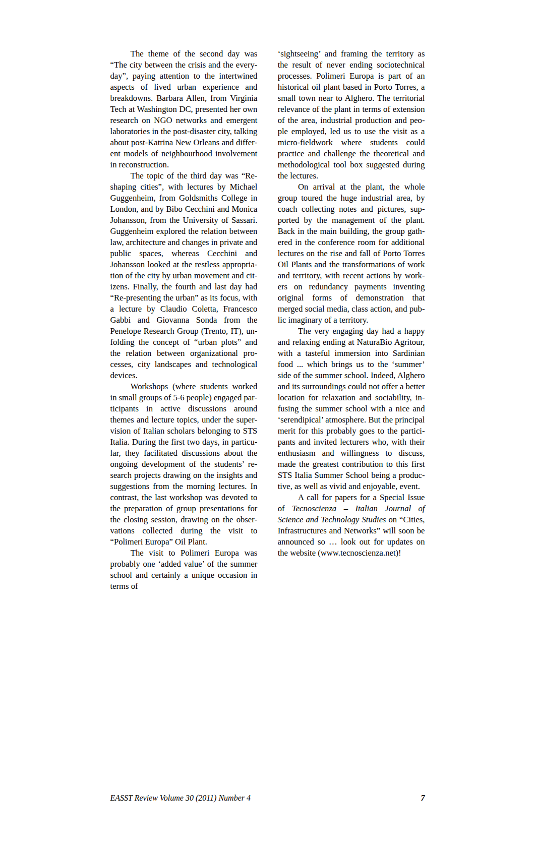The theme of the second day was “The city between the crisis and the everyday”, paying attention to the intertwined aspects of lived urban experience and breakdowns. Barbara Allen, from Virginia Tech at Washington DC, presented her own research on NGO networks and emergent laboratories in the post-disaster city, talking about post-Katrina New Orleans and different models of neighbourhood involvement in reconstruction.
The topic of the third day was “Re-shaping cities”, with lectures by Michael Guggenheim, from Goldsmiths College in London, and by Bibo Cecchini and Monica Johansson, from the University of Sassari. Guggenheim explored the relation between law, architecture and changes in private and public spaces, whereas Cecchini and Johansson looked at the restless appropriation of the city by urban movement and citizens. Finally, the fourth and last day had “Re-presenting the urban” as its focus, with a lecture by Claudio Coletta, Francesco Gabbi and Giovanna Sonda from the Penelope Research Group (Trento, IT), unfolding the concept of “urban plots” and the relation between organizational processes, city landscapes and technological devices.
Workshops (where students worked in small groups of 5-6 people) engaged participants in active discussions around themes and lecture topics, under the supervision of Italian scholars belonging to STS Italia. During the first two days, in particular, they facilitated discussions about the ongoing development of the students’ research projects drawing on the insights and suggestions from the morning lectures. In contrast, the last workshop was devoted to the preparation of group presentations for the closing session, drawing on the observations collected during the visit to “Polimeri Europa” Oil Plant.
The visit to Polimeri Europa was probably one ‘added value’ of the summer school and certainly a unique occasion in terms of
‘sightseeing’ and framing the territory as the result of never ending sociotechnical processes. Polimeri Europa is part of an historical oil plant based in Porto Torres, a small town near to Alghero. The territorial relevance of the plant in terms of extension of the area, industrial production and people employed, led us to use the visit as a micro-fieldwork where students could practice and challenge the theoretical and methodological tool box suggested during the lectures.
On arrival at the plant, the whole group toured the huge industrial area, by coach collecting notes and pictures, supported by the management of the plant. Back in the main building, the group gathered in the conference room for additional lectures on the rise and fall of Porto Torres Oil Plants and the transformations of work and territory, with recent actions by workers on redundancy payments inventing original forms of demonstration that merged social media, class action, and public imaginary of a territory.
The very engaging day had a happy and relaxing ending at NaturaBio Agritour, with a tasteful immersion into Sardinian food ... which brings us to the ‘summer’ side of the summer school. Indeed, Alghero and its surroundings could not offer a better location for relaxation and sociability, infusing the summer school with a nice and ‘serendipical’ atmosphere. But the principal merit for this probably goes to the participants and invited lecturers who, with their enthusiasm and willingness to discuss, made the greatest contribution to this first STS Italia Summer School being a productive, as well as vivid and enjoyable, event.
A call for papers for a Special Issue of Tecnoscienza – Italian Journal of Science and Technology Studies on “Cities, Infrastructures and Networks” will soon be announced so … look out for updates on the website (www.tecnoscienza.net)!
EASST Review Volume 30 (2011) Number 4 7